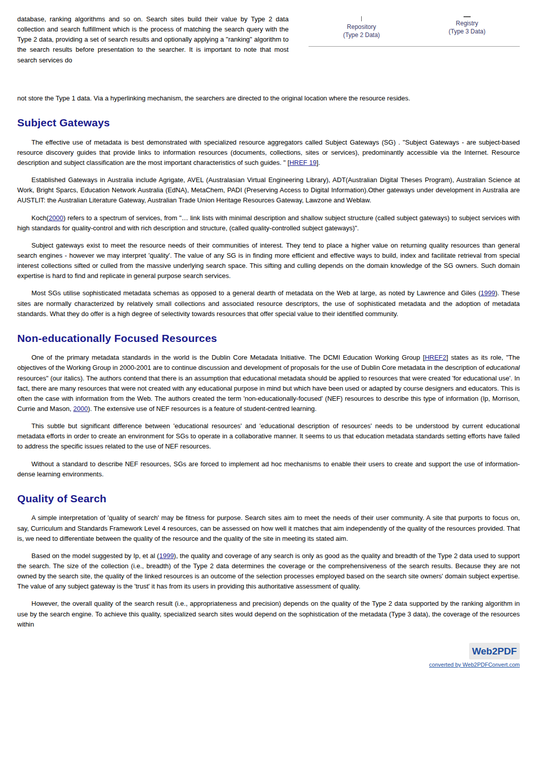database, ranking algorithms and so on. Search sites build their value by Type 2 data collection and search fulfillment which is the process of matching the search query with the Type 2 data, providing a set of search results and optionally applying a "ranking" algorithm to the search results before presentation to the searcher. It is important to note that most search services do
Repository
(Type 2 Data)
Registry
(Type 3 Data)
not store the Type 1 data. Via a hyperlinking mechanism, the searchers are directed to the original location where the resource resides.
Subject Gateways
The effective use of metadata is best demonstrated with specialized resource aggregators called Subject Gateways (SG) . "Subject Gateways - are subject-based resource discovery guides that provide links to information resources (documents, collections, sites or services), predominantly accessible via the Internet. Resource description and subject classification are the most important characteristics of such guides. " [HREF 19].
Established Gateways in Australia include Agrigate, AVEL (Australasian Virtual Engineering Library), ADT(Australian Digital Theses Program), Australian Science at Work, Bright Sparcs, Education Network Australia (EdNA), MetaChem, PADI (Preserving Access to Digital Information).Other gateways under development in Australia are AUSTLIT: the Australian Literature Gateway, Australian Trade Union Heritage Resources Gateway, Lawzone and Weblaw.
Koch(2000) refers to a spectrum of services, from "… link lists with minimal description and shallow subject structure (called subject gateways) to subject services with high standards for quality-control and with rich description and structure, (called quality-controlled subject gateways)".
Subject gateways exist to meet the resource needs of their communities of interest. They tend to place a higher value on returning quality resources than general search engines - however we may interpret 'quality'. The value of any SG is in finding more efficient and effective ways to build, index and facilitate retrieval from special interest collections sifted or culled from the massive underlying search space. This sifting and culling depends on the domain knowledge of the SG owners. Such domain expertise is hard to find and replicate in general purpose search services.
Most SGs utilise sophisticated metadata schemas as opposed to a general dearth of metadata on the Web at large, as noted by Lawrence and Giles (1999). These sites are normally characterized by relatively small collections and associated resource descriptors, the use of sophisticated metadata and the adoption of metadata standards. What they do offer is a high degree of selectivity towards resources that offer special value to their identified community.
Non-educationally Focused Resources
One of the primary metadata standards in the world is the Dublin Core Metadata Initiative. The DCMI Education Working Group [HREF2] states as its role, "The objectives of the Working Group in 2000-2001 are to continue discussion and development of proposals for the use of Dublin Core metadata in the description of educational resources" (our italics). The authors contend that there is an assumption that educational metadata should be applied to resources that were created 'for educational use'. In fact, there are many resources that were not created with any educational purpose in mind but which have been used or adapted by course designers and educators. This is often the case with information from the Web. The authors created the term 'non-educationally-focused' (NEF) resources to describe this type of information (Ip, Morrison, Currie and Mason, 2000). The extensive use of NEF resources is a feature of student-centred learning.
This subtle but significant difference between 'educational resources' and 'educational description of resources' needs to be understood by current educational metadata efforts in order to create an environment for SGs to operate in a collaborative manner. It seems to us that education metadata standards setting efforts have failed to address the specific issues related to the use of NEF resources.
Without a standard to describe NEF resources, SGs are forced to implement ad hoc mechanisms to enable their users to create and support the use of information-dense learning environments.
Quality of Search
A simple interpretation of 'quality of search' may be fitness for purpose. Search sites aim to meet the needs of their user community. A site that purports to focus on, say, Curriculum and Standards Framework Level 4 resources, can be assessed on how well it matches that aim independently of the quality of the resources provided. That is, we need to differentiate between the quality of the resource and the quality of the site in meeting its stated aim.
Based on the model suggested by Ip, et al (1999), the quality and coverage of any search is only as good as the quality and breadth of the Type 2 data used to support the search. The size of the collection (i.e., breadth) of the Type 2 data determines the coverage or the comprehensiveness of the search results. Because they are not owned by the search site, the quality of the linked resources is an outcome of the selection processes employed based on the search site owners' domain subject expertise. The value of any subject gateway is the 'trust' it has from its users in providing this authoritative assessment of quality.
However, the overall quality of the search result (i.e., appropriateness and precision) depends on the quality of the Type 2 data supported by the ranking algorithm in use by the search engine. To achieve this quality, specialized search sites would depend on the sophistication of the metadata (Type 3 data), the coverage of the resources within
Web2PDF
converted by Web2PDFConvert.com